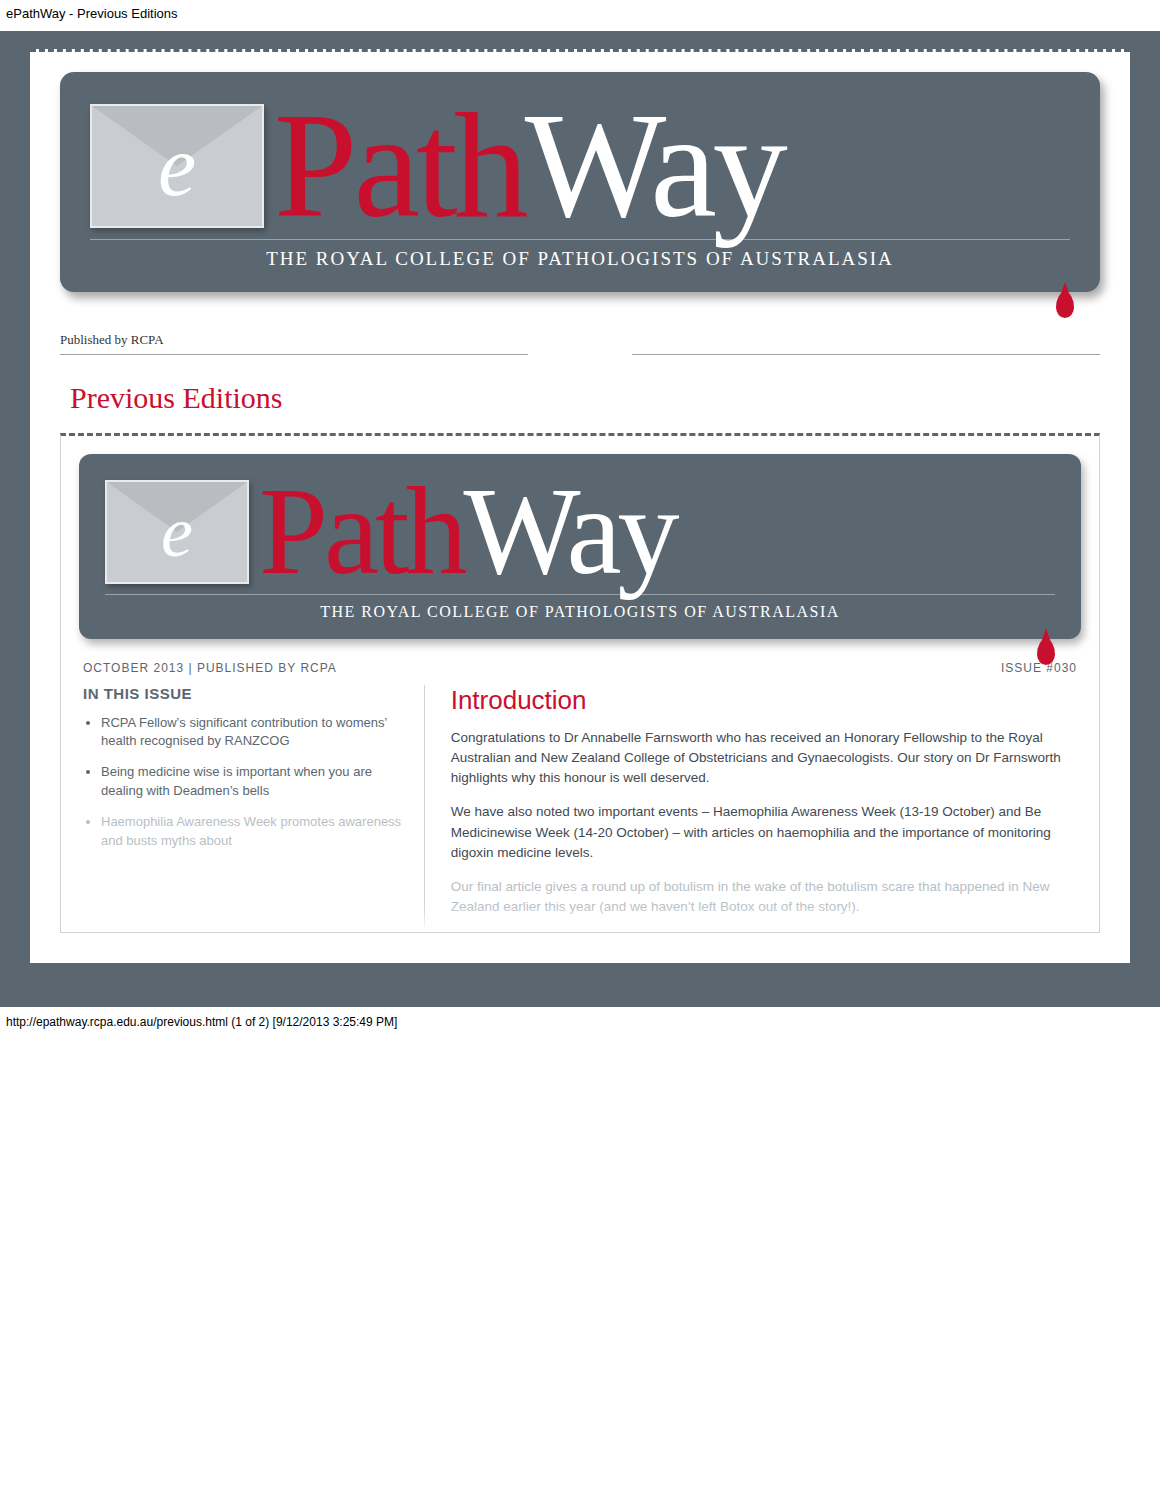ePathWay - Previous Editions
e
Path Way
THE ROYAL COLLEGE OF PATHOLOGISTS OF AUSTRALASIA
Published by RCPA
Previous Editions
e
Path Way
THE ROYAL COLLEGE OF PATHOLOGISTS OF AUSTRALASIA
OCTOBER 2013 | PUBLISHED BY RCPA
ISSUE #030
IN THIS ISSUE
RCPA Fellow’s significant contribution to womens’ health recognised by RANZCOG
Being medicine wise is important when you are dealing with Deadmen’s bells
Haemophilia Awareness Week promotes awareness and busts myths about
Introduction
Congratulations to Dr Annabelle Farnsworth who has received an Honorary Fellowship to the Royal Australian and New Zealand College of Obstetricians and Gynaecologists. Our story on Dr Farnsworth highlights why this honour is well deserved.
We have also noted two important events – Haemophilia Awareness Week (13-19 October) and Be Medicinewise Week (14-20 October) – with articles on haemophilia and the importance of monitoring digoxin medicine levels.
Our final article gives a round up of botulism in the wake of the botulism scare that happened in New Zealand earlier this year (and we haven’t left Botox out of the story!).
http://epathway.rcpa.edu.au/previous.html (1 of 2) [9/12/2013 3:25:49 PM]